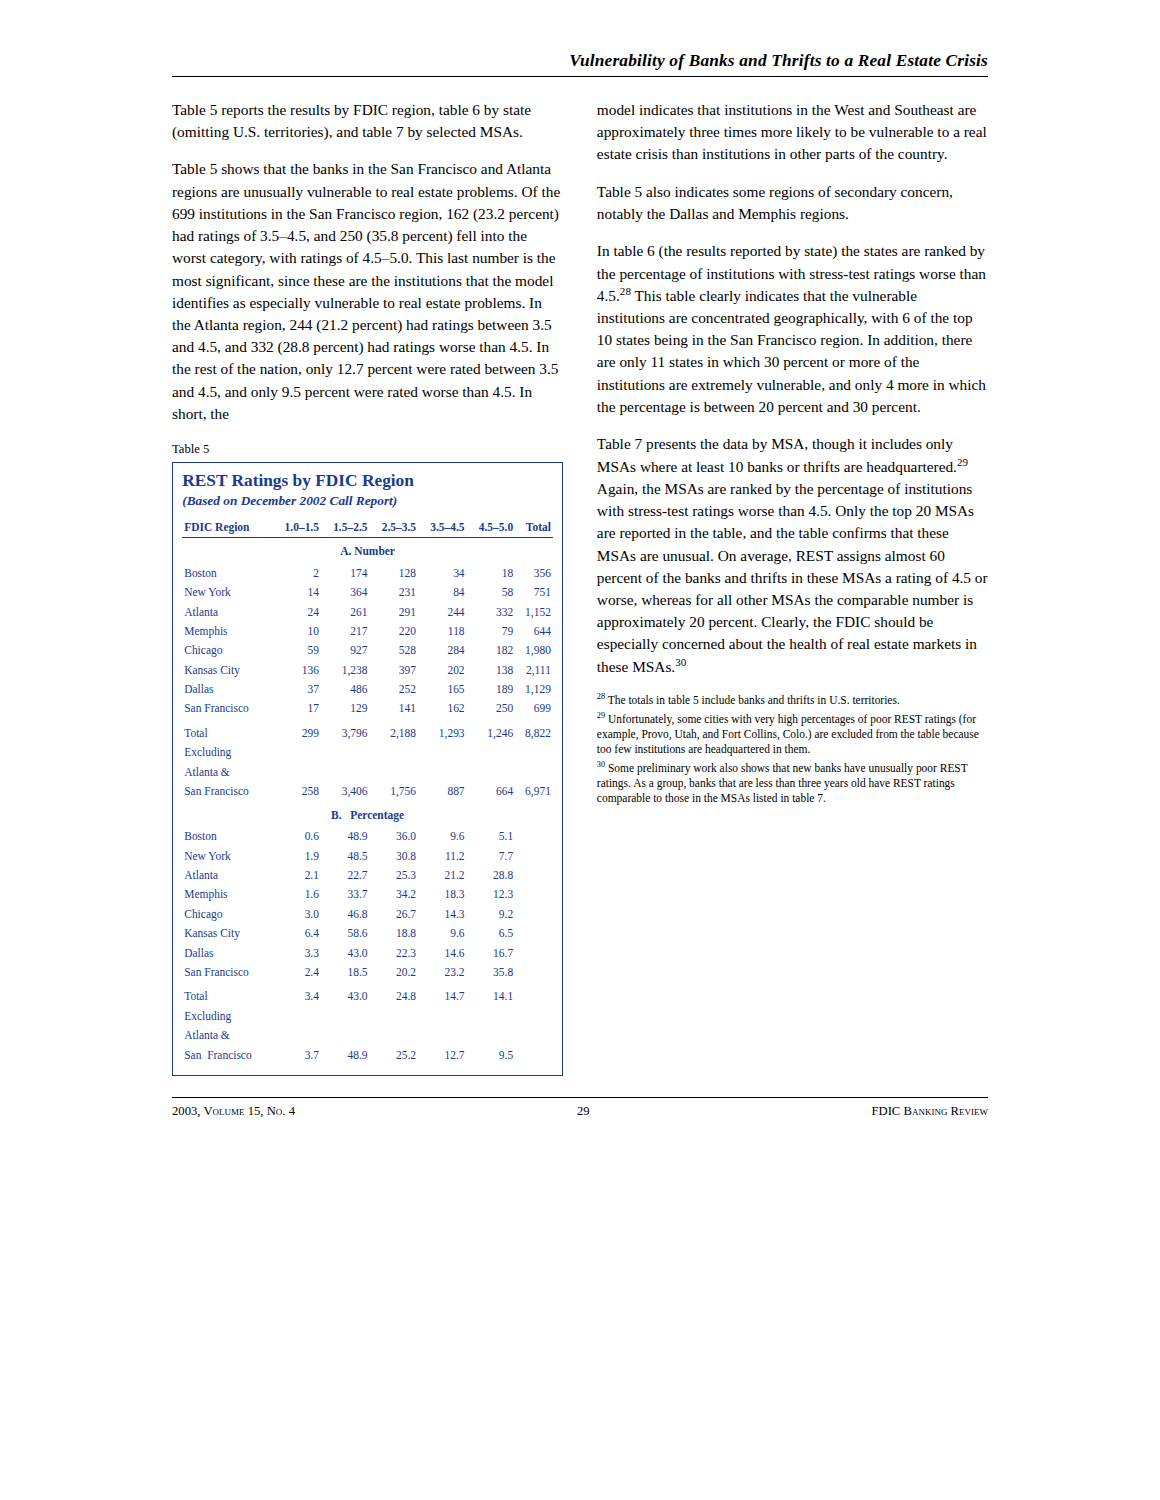Vulnerability of Banks and Thrifts to a Real Estate Crisis
Table 5 reports the results by FDIC region, table 6 by state (omitting U.S. territories), and table 7 by selected MSAs.
Table 5 shows that the banks in the San Francisco and Atlanta regions are unusually vulnerable to real estate problems. Of the 699 institutions in the San Francisco region, 162 (23.2 percent) had ratings of 3.5–4.5, and 250 (35.8 percent) fell into the worst category, with ratings of 4.5–5.0. This last number is the most significant, since these are the institutions that the model identifies as especially vulnerable to real estate problems. In the Atlanta region, 244 (21.2 percent) had ratings between 3.5 and 4.5, and 332 (28.8 percent) had ratings worse than 4.5. In the rest of the nation, only 12.7 percent were rated between 3.5 and 4.5, and only 9.5 percent were rated worse than 4.5. In short, the
Table 5
REST Ratings by FDIC Region
(Based on December 2002 Call Report)
| FDIC Region | 1.0–1.5 | 1.5–2.5 | 2.5–3.5 | 3.5–4.5 | 4.5–5.0 | Total |
| --- | --- | --- | --- | --- | --- | --- |
| A. Number |
| Boston | 2 | 174 | 128 | 34 | 18 | 356 |
| New York | 14 | 364 | 231 | 84 | 58 | 751 |
| Atlanta | 24 | 261 | 291 | 244 | 332 | 1,152 |
| Memphis | 10 | 217 | 220 | 118 | 79 | 644 |
| Chicago | 59 | 927 | 528 | 284 | 182 | 1,980 |
| Kansas City | 136 | 1,238 | 397 | 202 | 138 | 2,111 |
| Dallas | 37 | 486 | 252 | 165 | 189 | 1,129 |
| San Francisco | 17 | 129 | 141 | 162 | 250 | 699 |
| Total | 299 | 3,796 | 2,188 | 1,293 | 1,246 | 8,822 |
| Excluding | |
| Atlanta & | |
| San Francisco | 258 | 3,406 | 1,756 | 887 | 664 | 6,971 |
| B. Percentage |
| Boston | 0.6 | 48.9 | 36.0 | 9.6 | 5.1 | |
| New York | 1.9 | 48.5 | 30.8 | 11.2 | 7.7 | |
| Atlanta | 2.1 | 22.7 | 25.3 | 21.2 | 28.8 | |
| Memphis | 1.6 | 33.7 | 34.2 | 18.3 | 12.3 | |
| Chicago | 3.0 | 46.8 | 26.7 | 14.3 | 9.2 | |
| Kansas City | 6.4 | 58.6 | 18.8 | 9.6 | 6.5 | |
| Dallas | 3.3 | 43.0 | 22.3 | 14.6 | 16.7 | |
| San Francisco | 2.4 | 18.5 | 20.2 | 23.2 | 35.8 | |
| Total | 3.4 | 43.0 | 24.8 | 14.7 | 14.1 | |
| Excluding | |
| Atlanta & | |
| San Francisco | 3.7 | 48.9 | 25.2 | 12.7 | 9.5 | |
model indicates that institutions in the West and Southeast are approximately three times more likely to be vulnerable to a real estate crisis than institutions in other parts of the country.
Table 5 also indicates some regions of secondary concern, notably the Dallas and Memphis regions.
In table 6 (the results reported by state) the states are ranked by the percentage of institutions with stress-test ratings worse than 4.5.28 This table clearly indicates that the vulnerable institutions are concentrated geographically, with 6 of the top 10 states being in the San Francisco region. In addition, there are only 11 states in which 30 percent or more of the institutions are extremely vulnerable, and only 4 more in which the percentage is between 20 percent and 30 percent.
Table 7 presents the data by MSA, though it includes only MSAs where at least 10 banks or thrifts are headquartered.29 Again, the MSAs are ranked by the percentage of institutions with stress-test ratings worse than 4.5. Only the top 20 MSAs are reported in the table, and the table confirms that these MSAs are unusual. On average, REST assigns almost 60 percent of the banks and thrifts in these MSAs a rating of 4.5 or worse, whereas for all other MSAs the comparable number is approximately 20 percent. Clearly, the FDIC should be especially concerned about the health of real estate markets in these MSAs.30
28 The totals in table 5 include banks and thrifts in U.S. territories.
29 Unfortunately, some cities with very high percentages of poor REST ratings (for example, Provo, Utah, and Fort Collins, Colo.) are excluded from the table because too few institutions are headquartered in them.
30 Some preliminary work also shows that new banks have unusually poor REST ratings. As a group, banks that are less than three years old have REST ratings comparable to those in the MSAs listed in table 7.
2003, Volume 15, No. 4
29
FDIC Banking Review